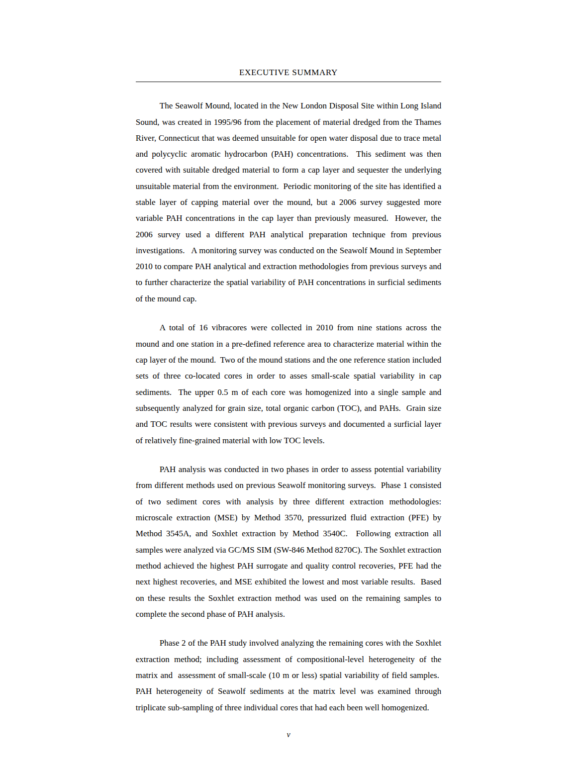EXECUTIVE SUMMARY
The Seawolf Mound, located in the New London Disposal Site within Long Island Sound, was created in 1995/96 from the placement of material dredged from the Thames River, Connecticut that was deemed unsuitable for open water disposal due to trace metal and polycyclic aromatic hydrocarbon (PAH) concentrations. This sediment was then covered with suitable dredged material to form a cap layer and sequester the underlying unsuitable material from the environment. Periodic monitoring of the site has identified a stable layer of capping material over the mound, but a 2006 survey suggested more variable PAH concentrations in the cap layer than previously measured. However, the 2006 survey used a different PAH analytical preparation technique from previous investigations. A monitoring survey was conducted on the Seawolf Mound in September 2010 to compare PAH analytical and extraction methodologies from previous surveys and to further characterize the spatial variability of PAH concentrations in surficial sediments of the mound cap.
A total of 16 vibracores were collected in 2010 from nine stations across the mound and one station in a pre-defined reference area to characterize material within the cap layer of the mound. Two of the mound stations and the one reference station included sets of three co-located cores in order to asses small-scale spatial variability in cap sediments. The upper 0.5 m of each core was homogenized into a single sample and subsequently analyzed for grain size, total organic carbon (TOC), and PAHs. Grain size and TOC results were consistent with previous surveys and documented a surficial layer of relatively fine-grained material with low TOC levels.
PAH analysis was conducted in two phases in order to assess potential variability from different methods used on previous Seawolf monitoring surveys. Phase 1 consisted of two sediment cores with analysis by three different extraction methodologies: microscale extraction (MSE) by Method 3570, pressurized fluid extraction (PFE) by Method 3545A, and Soxhlet extraction by Method 3540C. Following extraction all samples were analyzed via GC/MS SIM (SW-846 Method 8270C). The Soxhlet extraction method achieved the highest PAH surrogate and quality control recoveries, PFE had the next highest recoveries, and MSE exhibited the lowest and most variable results. Based on these results the Soxhlet extraction method was used on the remaining samples to complete the second phase of PAH analysis.
Phase 2 of the PAH study involved analyzing the remaining cores with the Soxhlet extraction method; including assessment of compositional-level heterogeneity of the matrix and assessment of small-scale (10 m or less) spatial variability of field samples. PAH heterogeneity of Seawolf sediments at the matrix level was examined through triplicate sub-sampling of three individual cores that had each been well homogenized.
v